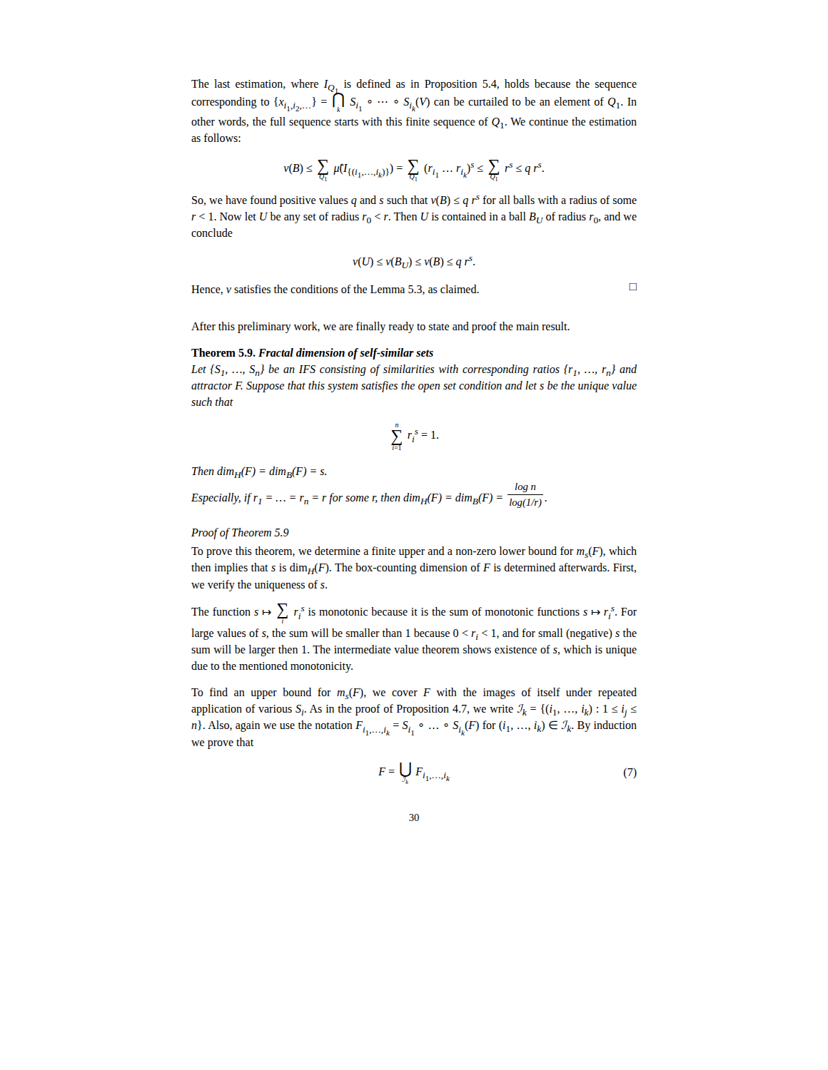The last estimation, where IQ1 is defined as in Proposition 5.4, holds because the sequence corresponding to {xi1,i2,…} = ⋂k Si1 ∘ ⋯ ∘ Sik(V) can be curtailed to be an element of Q1. In other words, the full sequence starts with this finite sequence of Q1. We continue the estimation as follows:
ν(B) ≤ ∑Q1 μ̃(I{(i1,…,ik)}) = ∑Q1 (ri1 … rik)s ≤ ∑Q1 rs ≤ q rs.
So, we have found positive values q and s such that ν(B) ≤ q rs for all balls with a radius of some r < 1. Now let U be any set of radius r0 < r. Then U is contained in a ball BU of radius r0, and we conclude
ν(U) ≤ ν(BU) ≤ ν(B) ≤ q rs.
Hence, ν satisfies the conditions of the Lemma 5.3, as claimed. □
After this preliminary work, we are finally ready to state and proof the main result.
Theorem 5.9. Fractal dimension of self-similar sets
Let {S1, …, Sn} be an IFS consisting of similarities with corresponding ratios {r1, …, rn} and attractor F. Suppose that this system satisfies the open set condition and let s be the unique value such that
n∑i=1 ris = 1.
Then dimH(F) = dimB(F) = s.
Especially, if r1 = … = rn = r for some r, then dimH(F) = dimB(F) = log n log(1/r).
Proof of Theorem 5.9
To prove this theorem, we determine a finite upper and a non-zero lower bound for ms(F), which then implies that s is dimH(F). The box-counting dimension of F is determined afterwards. First, we verify the uniqueness of s.
The function s ↦ ∑i ris is monotonic because it is the sum of monotonic functions s ↦ ris. For large values of s, the sum will be smaller than 1 because 0 < ri < 1, and for small (negative) s the sum will be larger then 1. The intermediate value theorem shows existence of s, which is unique due to the mentioned monotonicity.
To find an upper bound for ms(F), we cover F with the images of itself under repeated application of various Si. As in the proof of Proposition 4.7, we write ℐk = {(i1, …, ik) : 1 ≤ ij ≤ n}. Also, again we use the notation Fi1,…,ik = Si1 ∘ … ∘ Sik(F) for (i1, …, ik) ∈ ℐk. By induction we prove that
F = ⋃ℐk Fi1,…,ik (7)
30